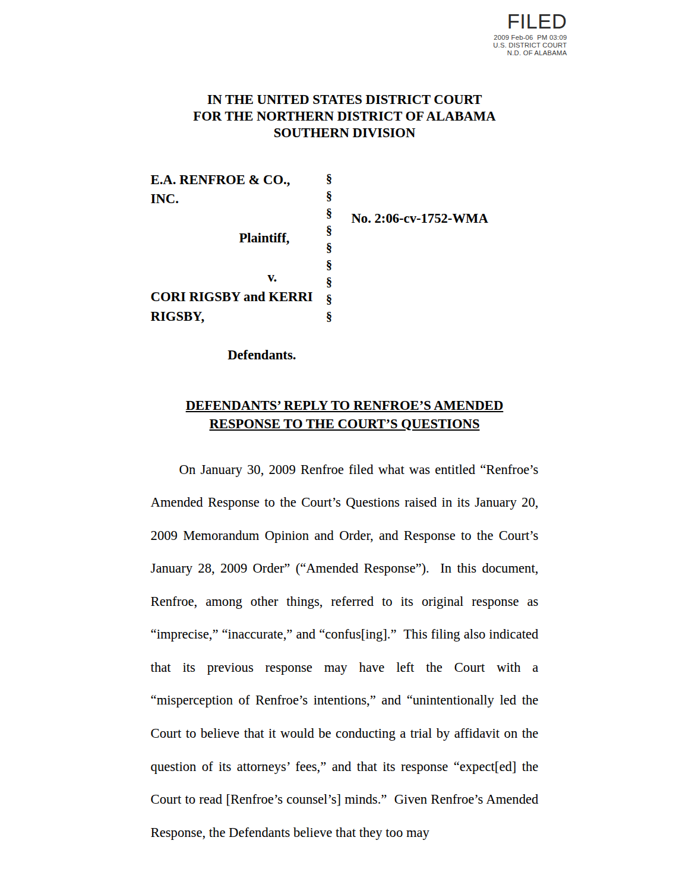FILED
2009 Feb-06 PM 03:09
U.S. DISTRICT COURT
N.D. OF ALABAMA
IN THE UNITED STATES DISTRICT COURT
FOR THE NORTHERN DISTRICT OF ALABAMA
SOUTHERN DIVISION
| E.A. RENFROE & CO., INC. Plaintiff, v. CORI RIGSBY and KERRI RIGSBY, Defendants. | § § § § § § § § § | No. 2:06-cv-1752-WMA |
DEFENDANTS’ REPLY TO RENFROE’S AMENDED
RESPONSE TO THE COURT’S QUESTIONS
On January 30, 2009 Renfroe filed what was entitled “Renfroe’s Amended Response to the Court’s Questions raised in its January 20, 2009 Memorandum Opinion and Order, and Response to the Court’s January 28, 2009 Order” (“Amended Response”). In this document, Renfroe, among other things, referred to its original response as “imprecise,” “inaccurate,” and “confus[ing].” This filing also indicated that its previous response may have left the Court with a “misperception of Renfroe’s intentions,” and “unintentionally led the Court to believe that it would be conducting a trial by affidavit on the question of its attorneys’ fees,” and that its response “expect[ed] the Court to read [Renfroe’s counsel’s] minds.” Given Renfroe’s Amended Response, the Defendants believe that they too may